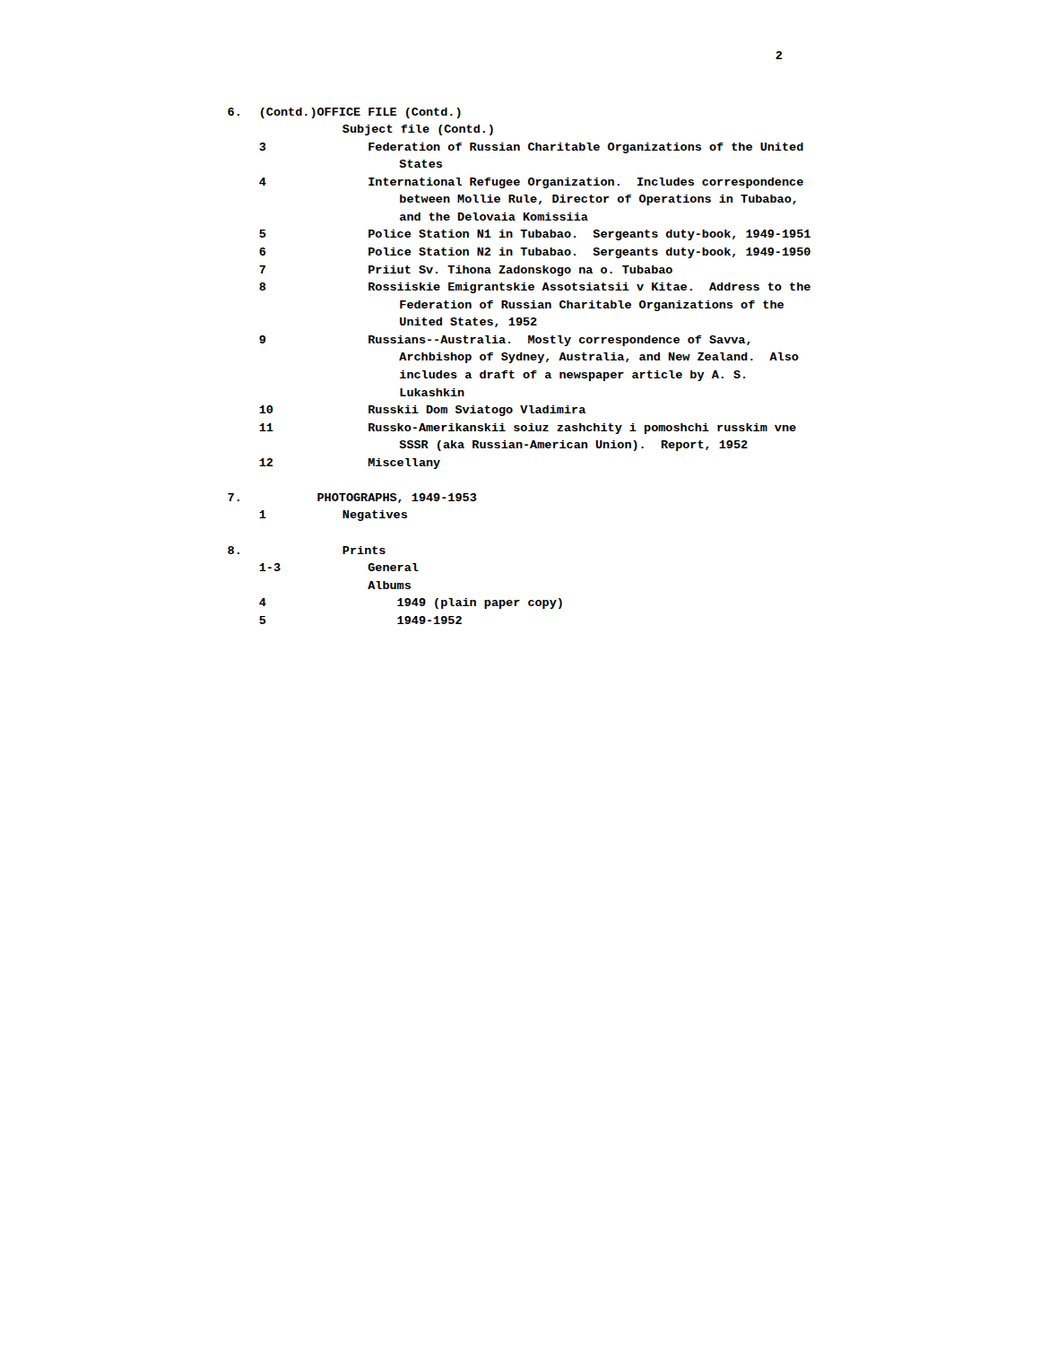2
| 6. | (Contd.) | OFFICE FILE (Contd.) |
| | | Subject file (Contd.) |
| | 3 | Federation of Russian Charitable Organizations of the United States |
| | 4 | International Refugee Organization. Includes correspondence between Mollie Rule, Director of Operations in Tubabao, and the Delovaia Komissiia |
| | 5 | Police Station N1 in Tubabao. Sergeants duty-book, 1949-1951 |
| | 6 | Police Station N2 in Tubabao. Sergeants duty-book, 1949-1950 |
| | 7 | Priiut Sv. Tihona Zadonskogo na o. Tubabao |
| | 8 | Rossiiskie Emigrantskie Assotsiatsii v Kitae. Address to the Federation of Russian Charitable Organizations of the United States, 1952 |
| | 9 | Russians--Australia. Mostly correspondence of Savva, Archbishop of Sydney, Australia, and New Zealand. Also includes a draft of a newspaper article by A. S. Lukashkin |
| | 10 | Russkii Dom Sviatogo Vladimira |
| | 11 | Russko-Amerikanskii soiuz zashchity i pomoshchi russkim vne SSSR (aka Russian-American Union). Report, 1952 |
| | 12 | Miscellany |
| 7. | | PHOTOGRAPHS, 1949-1953 |
| | 1 | Negatives |
| 8. | | Prints |
| | 1-3 | General |
| | | Albums |
| | 4 | 1949 (plain paper copy) |
| | 5 | 1949-1952 |